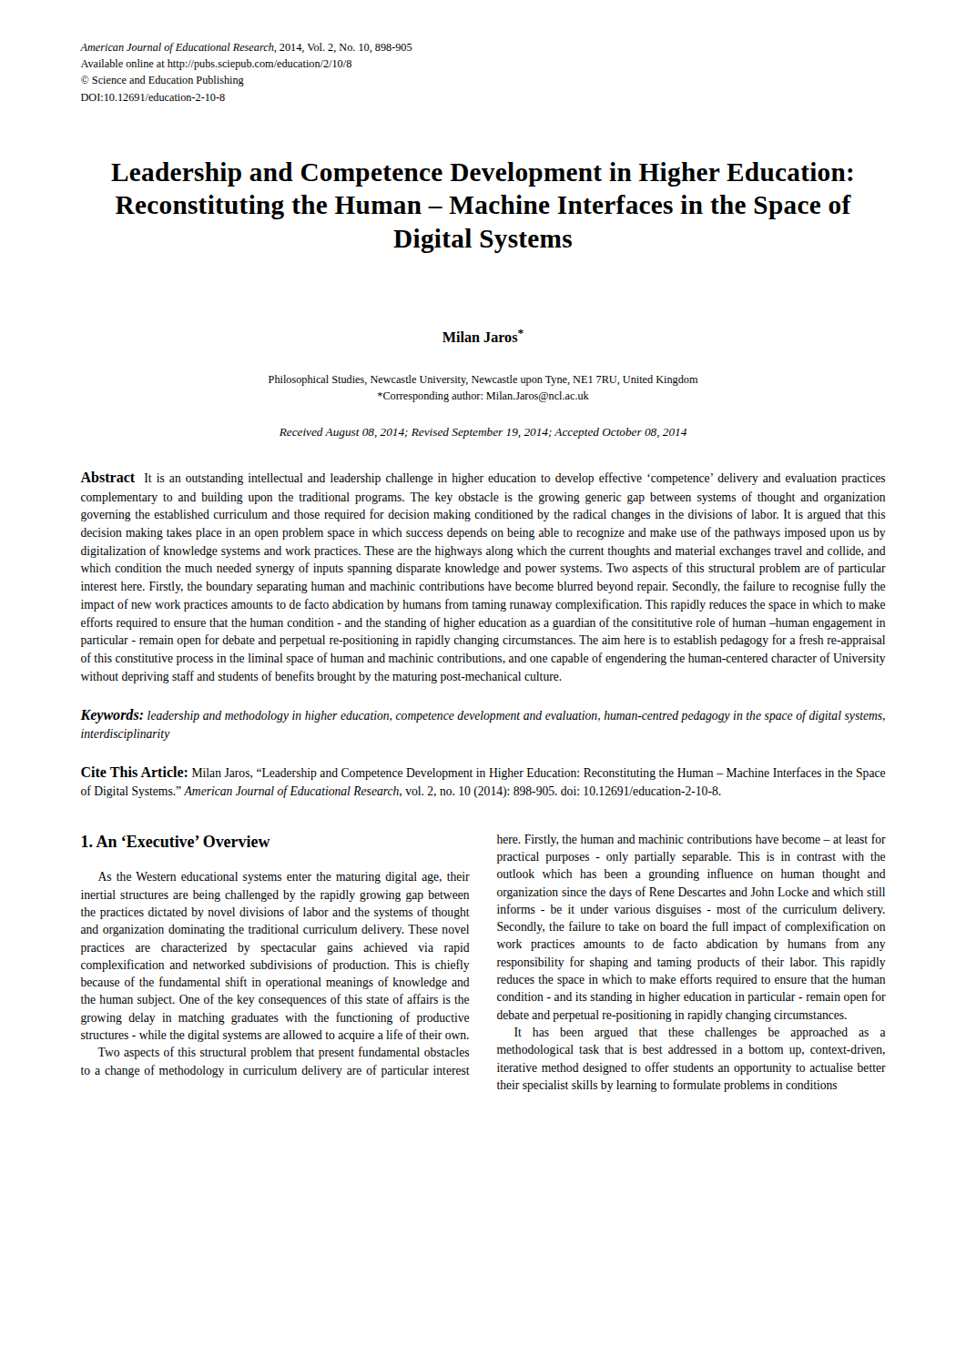American Journal of Educational Research, 2014, Vol. 2, No. 10, 898-905
Available online at http://pubs.sciepub.com/education/2/10/8
© Science and Education Publishing
DOI:10.12691/education-2-10-8
Leadership and Competence Development in Higher Education: Reconstituting the Human – Machine Interfaces in the Space of Digital Systems
Milan Jaros*
Philosophical Studies, Newcastle University, Newcastle upon Tyne, NE1 7RU, United Kingdom
*Corresponding author: Milan.Jaros@ncl.ac.uk
Received August 08, 2014; Revised September 19, 2014; Accepted October 08, 2014
Abstract It is an outstanding intellectual and leadership challenge in higher education to develop effective ‘competence’ delivery and evaluation practices complementary to and building upon the traditional programs. The key obstacle is the growing generic gap between systems of thought and organization governing the established curriculum and those required for decision making conditioned by the radical changes in the divisions of labor. It is argued that this decision making takes place in an open problem space in which success depends on being able to recognize and make use of the pathways imposed upon us by digitalization of knowledge systems and work practices. These are the highways along which the current thoughts and material exchanges travel and collide, and which condition the much needed synergy of inputs spanning disparate knowledge and power systems. Two aspects of this structural problem are of particular interest here. Firstly, the boundary separating human and machinic contributions have become blurred beyond repair. Secondly, the failure to recognise fully the impact of new work practices amounts to de facto abdication by humans from taming runaway complexification. This rapidly reduces the space in which to make efforts required to ensure that the human condition - and the standing of higher education as a guardian of the consititutive role of human –human engagement in particular - remain open for debate and perpetual re-positioning in rapidly changing circumstances. The aim here is to establish pedagogy for a fresh re-appraisal of this constitutive process in the liminal space of human and machinic contributions, and one capable of engendering the human-centered character of University without depriving staff and students of benefits brought by the maturing post-mechanical culture.
Keywords: leadership and methodology in higher education, competence development and evaluation, human-centred pedagogy in the space of digital systems, interdisciplinarity
Cite This Article: Milan Jaros, “Leadership and Competence Development in Higher Education: Reconstituting the Human – Machine Interfaces in the Space of Digital Systems.” American Journal of Educational Research, vol. 2, no. 10 (2014): 898-905. doi: 10.12691/education-2-10-8.
1. An ‘Executive’ Overview
As the Western educational systems enter the maturing digital age, their inertial structures are being challenged by the rapidly growing gap between the practices dictated by novel divisions of labor and the systems of thought and organization dominating the traditional curriculum delivery. These novel practices are characterized by spectacular gains achieved via rapid complexification and networked subdivisions of production. This is chiefly because of the fundamental shift in operational meanings of knowledge and the human subject. One of the key consequences of this state of affairs is the growing delay in matching graduates with the functioning of productive structures - while the digital systems are allowed to acquire a life of their own.
Two aspects of this structural problem that present fundamental obstacles to a change of methodology in curriculum delivery are of particular interest here. Firstly, the human and machinic contributions have become – at least for practical purposes - only partially separable. This is in contrast with the outlook which has been a grounding influence on human thought and organization since the days of Rene Descartes and John Locke and which still informs - be it under various disguises - most of the curriculum delivery. Secondly, the failure to take on board the full impact of complexification on work practices amounts to de facto abdication by humans from any responsibility for shaping and taming products of their labor. This rapidly reduces the space in which to make efforts required to ensure that the human condition - and its standing in higher education in particular - remain open for debate and perpetual re-positioning in rapidly changing circumstances.
It has been argued that these challenges be approached as a methodological task that is best addressed in a bottom up, context-driven, iterative method designed to offer students an opportunity to actualise better their specialist skills by learning to formulate problems in conditions